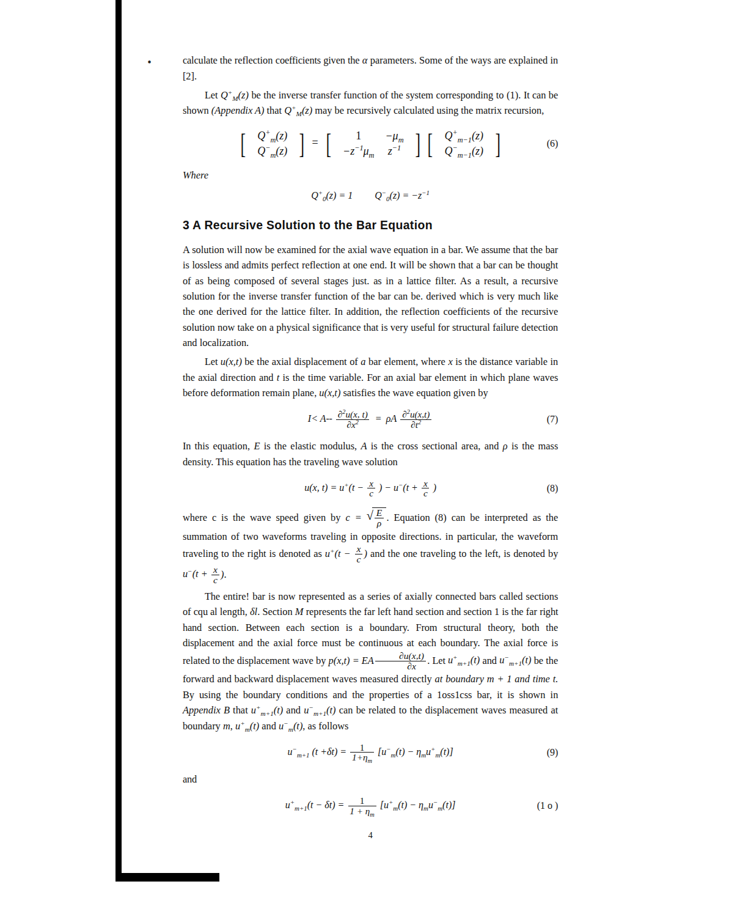•
calculate the reflection coefficients given the α parameters. Some of the ways are explained in [2].
Let Q+M(z) be the inverse transfer function of the system corresponding to (1). It can be shown (Appendix A) that Q+M(z) may be recursively calculated using the matrix recursion,
[
| Q + m (z) |
| Q − m (z) |
] = [
| 1 | −μ m |
| −z −1 μ m | z −1 |
] [
| Q + m−1 (z) |
| Q − m−1 (z) |
] (6)
Where
Q+0(z) = 1 Q−0(z) = −z−1
3 A Recursive Solution to the Bar Equation
A solution will now be examined for the axial wave equation in a bar. We assume that the bar is lossless and admits perfect reflection at one end. It will be shown that a bar can be thought of as being composed of several stages just. as in a lattice filter. As a result, a recursive solution for the inverse transfer function of the bar can be. derived which is very much like the one derived for the lattice filter. In addition, the reflection coefficients of the recursive solution now take on a physical significance that is very useful for structural failure detection and localization.
Let u(x,t) be the axial displacement of a bar element, where x is the distance variable in the axial direction and t is the time variable. For an axial bar element in which plane waves before deformation remain plane, u(x,t) satisfies the wave equation given by
I< A-- ∂2u(x, t)∂x2 = ρA ∂2u(x,t)∂t2 (7)
In this equation, E is the elastic modulus, A is the cross sectional area, and ρ is the mass density. This equation has the traveling wave solution
u(x, t) = u+(t − xc ) − u−(t + xc ) (8)
where c is the wave speed given by c = Eρ. Equation (8) can be interpreted as the summation of two waveforms traveling in opposite directions. in particular, the waveform traveling to the right is denoted as u+(t − xc) and the one traveling to the left, is denoted by u−(t + xc).
The entire! bar is now represented as a series of axially connected bars called sections of cqu al length, δl. Section M represents the far left hand section and section 1 is the far right hand section. Between each section is a boundary. From structural theory, both the displacement and the axial force must be continuous at each boundary. The axial force is related to the displacement wave by p(x,t) = EA∂u(x,t)∂x. Let u+m+1(t) and u−m+1(t) be the forward and backward displacement waves measured directly at boundary m + 1 and time t. By using the boundary conditions and the properties of a 1oss1css bar, it is shown in Appendix B that u+m+1(t) and u−m+1(t) can be related to the displacement waves measured at boundary m, u+m(t) and u−m(t), as follows
u−m+1 (t +δt) = 11+ηm [u−m(t) − ηmu+m(t)] (9)
and
u+m+1(t − δt) = 11 + ηm [u+m(t) − ηmu−m(t)] (1 o )
4